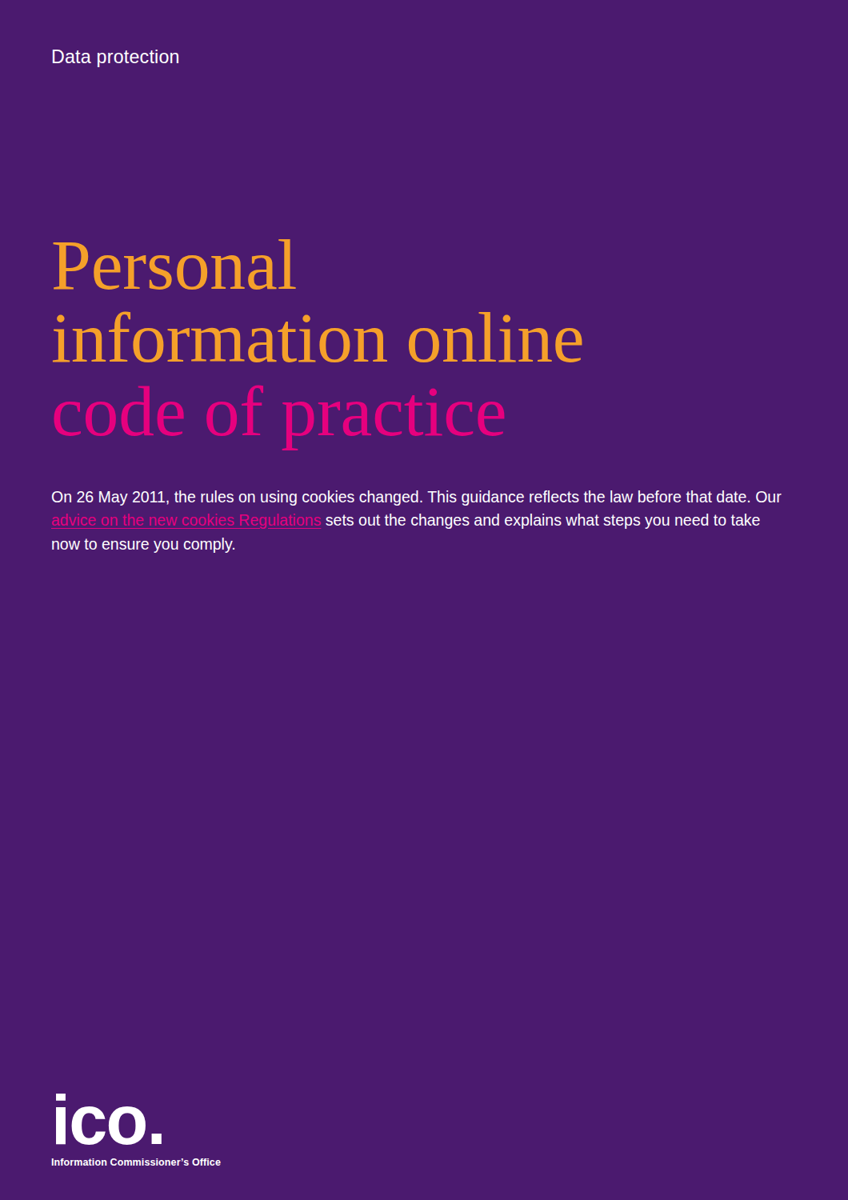Data protection
Personal information online code of practice
On 26 May 2011, the rules on using cookies changed. This guidance reflects the law before that date. Our advice on the new cookies Regulations sets out the changes and explains what steps you need to take now to ensure you comply.
ico. Information Commissioner’s Office